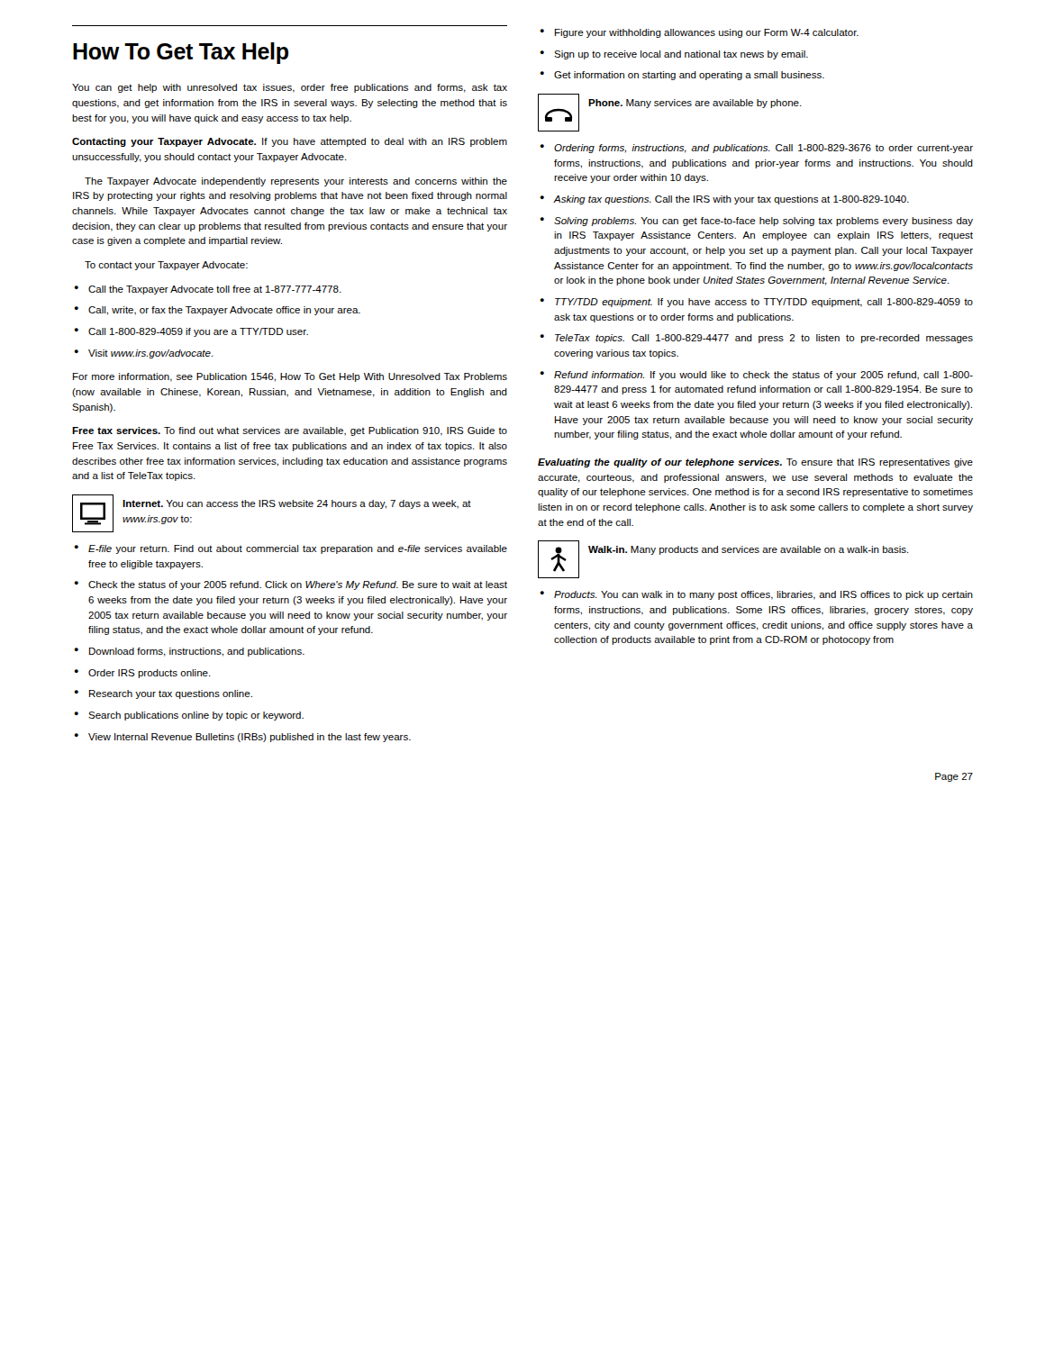How To Get Tax Help
You can get help with unresolved tax issues, order free publications and forms, ask tax questions, and get information from the IRS in several ways. By selecting the method that is best for you, you will have quick and easy access to tax help.
Contacting your Taxpayer Advocate. If you have attempted to deal with an IRS problem unsuccessfully, you should contact your Taxpayer Advocate.
The Taxpayer Advocate independently represents your interests and concerns within the IRS by protecting your rights and resolving problems that have not been fixed through normal channels. While Taxpayer Advocates cannot change the tax law or make a technical tax decision, they can clear up problems that resulted from previous contacts and ensure that your case is given a complete and impartial review.
To contact your Taxpayer Advocate:
Call the Taxpayer Advocate toll free at 1-877-777-4778.
Call, write, or fax the Taxpayer Advocate office in your area.
Call 1-800-829-4059 if you are a TTY/TDD user.
Visit www.irs.gov/advocate.
For more information, see Publication 1546, How To Get Help With Unresolved Tax Problems (now available in Chinese, Korean, Russian, and Vietnamese, in addition to English and Spanish).
Free tax services. To find out what services are available, get Publication 910, IRS Guide to Free Tax Services. It contains a list of free tax publications and an index of tax topics. It also describes other free tax information services, including tax education and assistance programs and a list of TeleTax topics.
Internet. You can access the IRS website 24 hours a day, 7 days a week, at www.irs.gov to:
E-file your return. Find out about commercial tax preparation and e-file services available free to eligible taxpayers.
Check the status of your 2005 refund. Click on Where's My Refund. Be sure to wait at least 6 weeks from the date you filed your return (3 weeks if you filed electronically). Have your 2005 tax return available because you will need to know your social security number, your filing status, and the exact whole dollar amount of your refund.
Download forms, instructions, and publications.
Order IRS products online.
Research your tax questions online.
Search publications online by topic or keyword.
View Internal Revenue Bulletins (IRBs) published in the last few years.
Figure your withholding allowances using our Form W-4 calculator.
Sign up to receive local and national tax news by email.
Get information on starting and operating a small business.
Phone. Many services are available by phone.
Ordering forms, instructions, and publications. Call 1-800-829-3676 to order current-year forms, instructions, and publications and prior-year forms and instructions. You should receive your order within 10 days.
Asking tax questions. Call the IRS with your tax questions at 1-800-829-1040.
Solving problems. You can get face-to-face help solving tax problems every business day in IRS Taxpayer Assistance Centers. An employee can explain IRS letters, request adjustments to your account, or help you set up a payment plan. Call your local Taxpayer Assistance Center for an appointment. To find the number, go to www.irs.gov/localcontacts or look in the phone book under United States Government, Internal Revenue Service.
TTY/TDD equipment. If you have access to TTY/TDD equipment, call 1-800-829-4059 to ask tax questions or to order forms and publications.
TeleTax topics. Call 1-800-829-4477 and press 2 to listen to pre-recorded messages covering various tax topics.
Refund information. If you would like to check the status of your 2005 refund, call 1-800-829-4477 and press 1 for automated refund information or call 1-800-829-1954. Be sure to wait at least 6 weeks from the date you filed your return (3 weeks if you filed electronically). Have your 2005 tax return available because you will need to know your social security number, your filing status, and the exact whole dollar amount of your refund.
Evaluating the quality of our telephone services. To ensure that IRS representatives give accurate, courteous, and professional answers, we use several methods to evaluate the quality of our telephone services. One method is for a second IRS representative to sometimes listen in on or record telephone calls. Another is to ask some callers to complete a short survey at the end of the call.
Walk-in. Many products and services are available on a walk-in basis.
Products. You can walk in to many post offices, libraries, and IRS offices to pick up certain forms, instructions, and publications. Some IRS offices, libraries, grocery stores, copy centers, city and county government offices, credit unions, and office supply stores have a collection of products available to print from a CD-ROM or photocopy from
Page 27